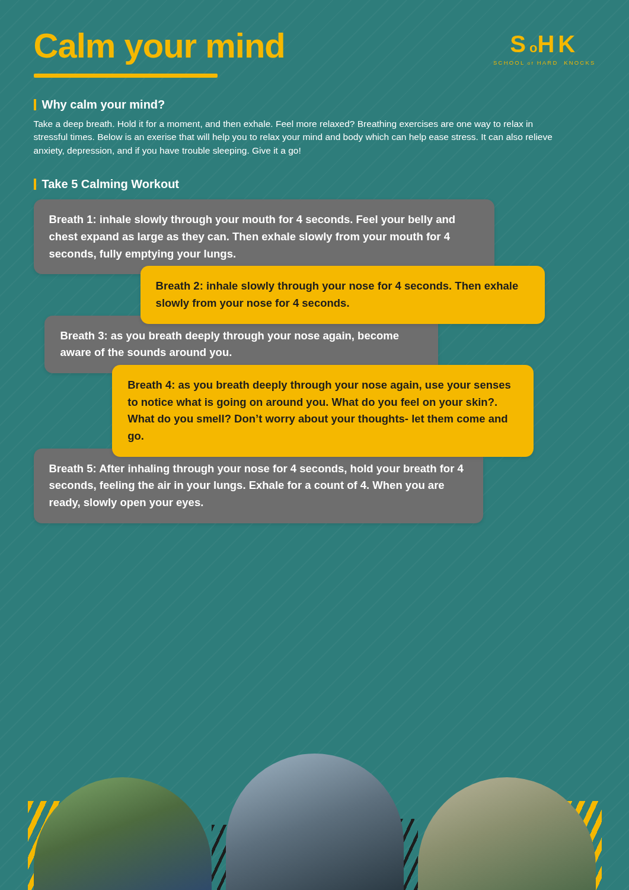Calm your mind
So HK
SCHOOL of HARD KNOCKS
Why calm your mind?
Take a deep breath. Hold it for a moment, and then exhale. Feel more relaxed? Breathing exercises are one way to relax in stressful times. Below is an exerise that will help you to relax your mind and body which can help ease stress. It can also relieve anxiety, depression, and if you have trouble sleeping. Give it a go!
Take 5 Calming Workout
Breath 1: inhale slowly through your mouth for 4 seconds. Feel your belly and chest expand as large as they can. Then exhale slowly from your mouth for 4 seconds, fully emptying your lungs.
Breath 2: inhale slowly through your nose for 4 seconds. Then exhale slowly from your nose for 4 seconds.
Breath 3: as you breath deeply through your nose again, become aware of the sounds around you.
Breath 4: as you breath deeply through your nose again, use your senses to notice what is going on around you. What do you feel on your skin?. What do you smell? Don’t worry about your thoughts- let them come and go.
Breath 5: After inhaling through your nose for 4 seconds, hold your breath for 4 seconds, feeling the air in your lungs. Exhale for a count of 4. When you are ready, slowly open your eyes.